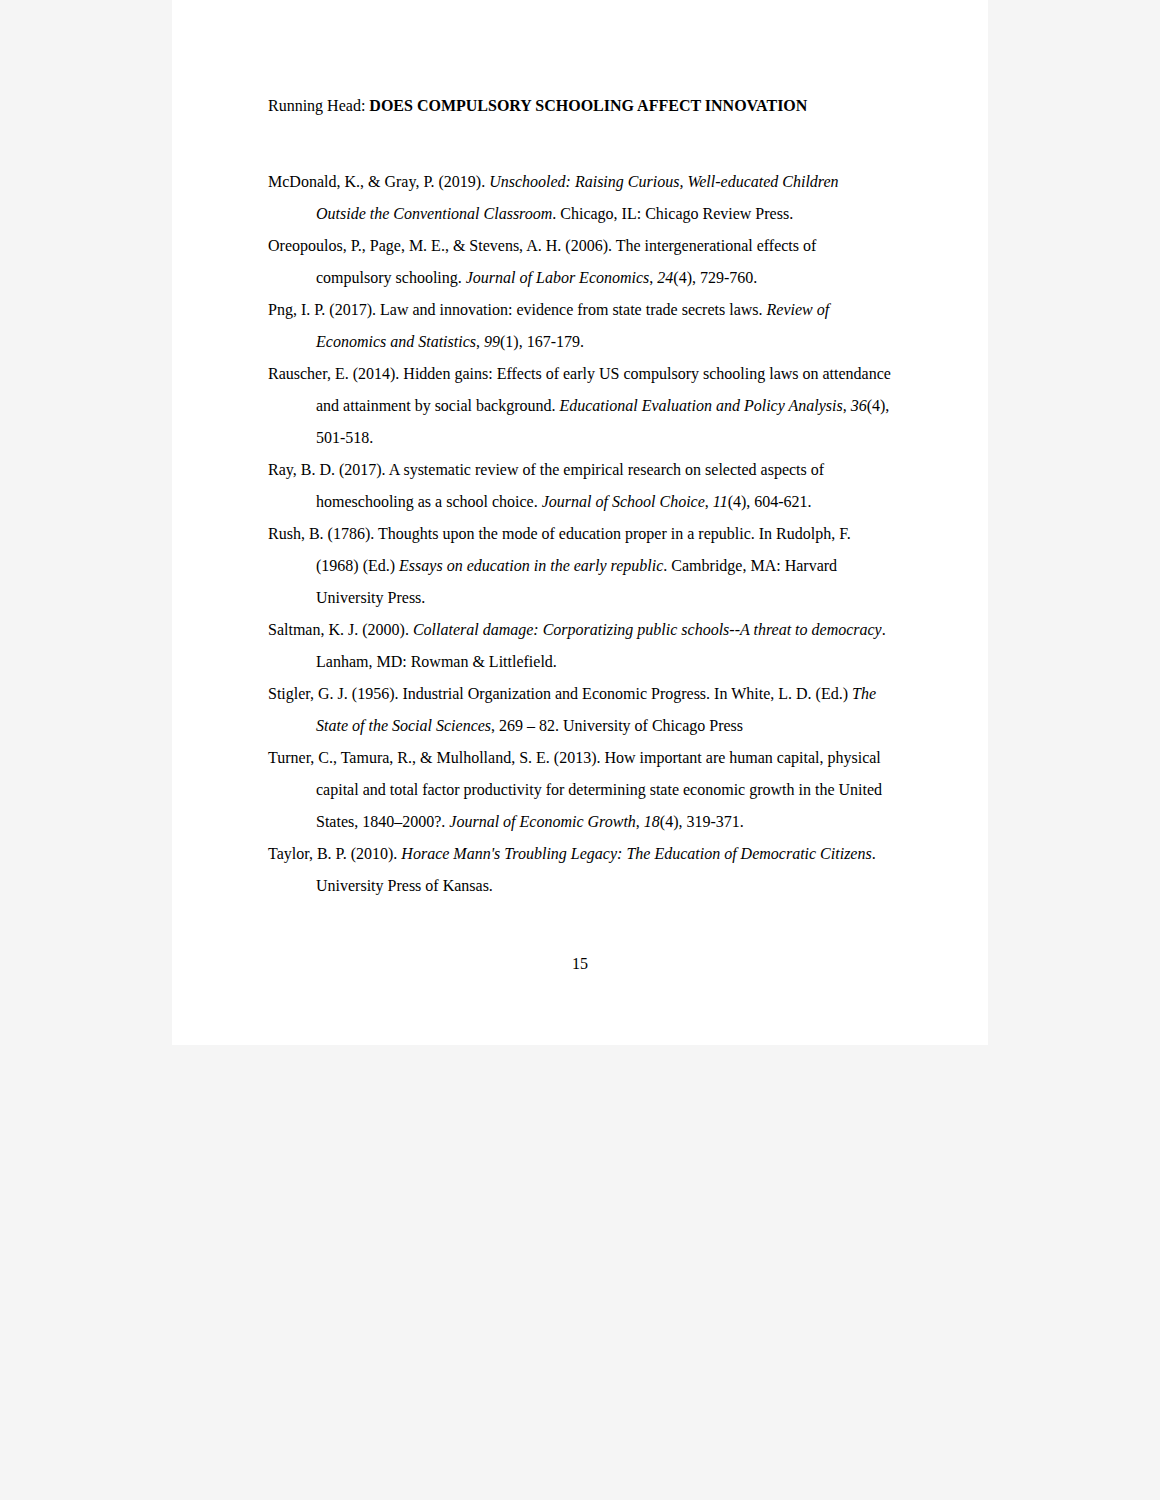Running Head: Does Compulsory Schooling Affect Innovation
McDonald, K., & Gray, P. (2019). Unschooled: Raising Curious, Well-educated Children Outside the Conventional Classroom. Chicago, IL: Chicago Review Press.
Oreopoulos, P., Page, M. E., & Stevens, A. H. (2006). The intergenerational effects of compulsory schooling. Journal of Labor Economics, 24(4), 729-760.
Png, I. P. (2017). Law and innovation: evidence from state trade secrets laws. Review of Economics and Statistics, 99(1), 167-179.
Rauscher, E. (2014). Hidden gains: Effects of early US compulsory schooling laws on attendance and attainment by social background. Educational Evaluation and Policy Analysis, 36(4), 501-518.
Ray, B. D. (2017). A systematic review of the empirical research on selected aspects of homeschooling as a school choice. Journal of School Choice, 11(4), 604-621.
Rush, B. (1786). Thoughts upon the mode of education proper in a republic. In Rudolph, F. (1968) (Ed.) Essays on education in the early republic. Cambridge, MA: Harvard University Press.
Saltman, K. J. (2000). Collateral damage: Corporatizing public schools--A threat to democracy. Lanham, MD: Rowman & Littlefield.
Stigler, G. J. (1956). Industrial Organization and Economic Progress. In White, L. D. (Ed.) The State of the Social Sciences, 269 – 82. University of Chicago Press
Turner, C., Tamura, R., & Mulholland, S. E. (2013). How important are human capital, physical capital and total factor productivity for determining state economic growth in the United States, 1840–2000?. Journal of Economic Growth, 18(4), 319-371.
Taylor, B. P. (2010). Horace Mann's Troubling Legacy: The Education of Democratic Citizens. University Press of Kansas.
15